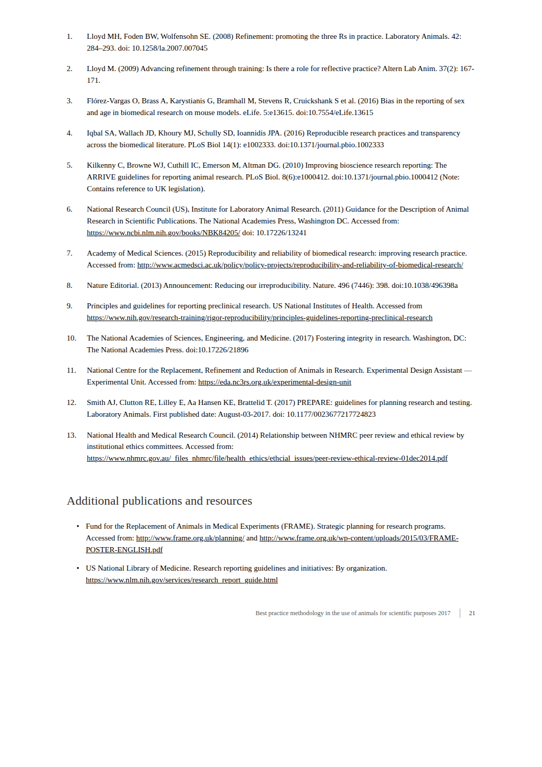Lloyd MH, Foden BW, Wolfensohn SE. (2008) Refinement: promoting the three Rs in practice. Laboratory Animals. 42: 284–293. doi: 10.1258/la.2007.007045
Lloyd M. (2009) Advancing refinement through training: Is there a role for reflective practice? Altern Lab Anim. 37(2): 167-171.
Flórez-Vargas O, Brass A, Karystianis G, Bramhall M, Stevens R, Cruickshank S et al. (2016) Bias in the reporting of sex and age in biomedical research on mouse models. eLife. 5:e13615. doi:10.7554/eLife.13615
Iqbal SA, Wallach JD, Khoury MJ, Schully SD, Ioannidis JPA. (2016) Reproducible research practices and transparency across the biomedical literature. PLoS Biol 14(1): e1002333. doi:10.1371/journal.pbio.1002333
Kilkenny C, Browne WJ, Cuthill IC, Emerson M, Altman DG. (2010) Improving bioscience research reporting: The ARRIVE guidelines for reporting animal research. PLoS Biol. 8(6):e1000412. doi:10.1371/journal.pbio.1000412 (Note: Contains reference to UK legislation).
National Research Council (US), Institute for Laboratory Animal Research. (2011) Guidance for the Description of Animal Research in Scientific Publications. The National Academies Press, Washington DC. Accessed from: https://www.ncbi.nlm.nih.gov/books/NBK84205/ doi: 10.17226/13241
Academy of Medical Sciences. (2015) Reproducibility and reliability of biomedical research: improving research practice. Accessed from: http://www.acmedsci.ac.uk/policy/policy-projects/reproducibility-and-reliability-of-biomedical-research/
Nature Editorial. (2013) Announcement: Reducing our irreproducibility. Nature. 496 (7446): 398. doi:10.1038/496398a
Principles and guidelines for reporting preclinical research. US National Institutes of Health. Accessed from https://www.nih.gov/research-training/rigor-reproducibility/principles-guidelines-reporting-preclinical-research
The National Academies of Sciences, Engineering, and Medicine. (2017) Fostering integrity in research. Washington, DC: The National Academies Press. doi:10.17226/21896
National Centre for the Replacement, Refinement and Reduction of Animals in Research. Experimental Design Assistant — Experimental Unit. Accessed from: https://eda.nc3rs.org.uk/experimental-design-unit
Smith AJ, Clutton RE, Lilley E, Aa Hansen KE, Brattelid T. (2017) PREPARE: guidelines for planning research and testing. Laboratory Animals. First published date: August-03-2017. doi: 10.1177/0023677217724823
National Health and Medical Research Council. (2014) Relationship between NHMRC peer review and ethical review by institutional ethics committees. Accessed from: https://www.nhmrc.gov.au/_files_nhmrc/file/health_ethics/ethcial_issues/peer-review-ethical-review-01dec2014.pdf
Additional publications and resources
Fund for the Replacement of Animals in Medical Experiments (FRAME). Strategic planning for research programs. Accessed from: http://www.frame.org.uk/planning/ and http://www.frame.org.uk/wp-content/uploads/2015/03/FRAME-POSTER-ENGLISH.pdf
US National Library of Medicine. Research reporting guidelines and initiatives: By organization. https://www.nlm.nih.gov/services/research_report_guide.html
Best practice methodology in the use of animals for scientific purposes 201721